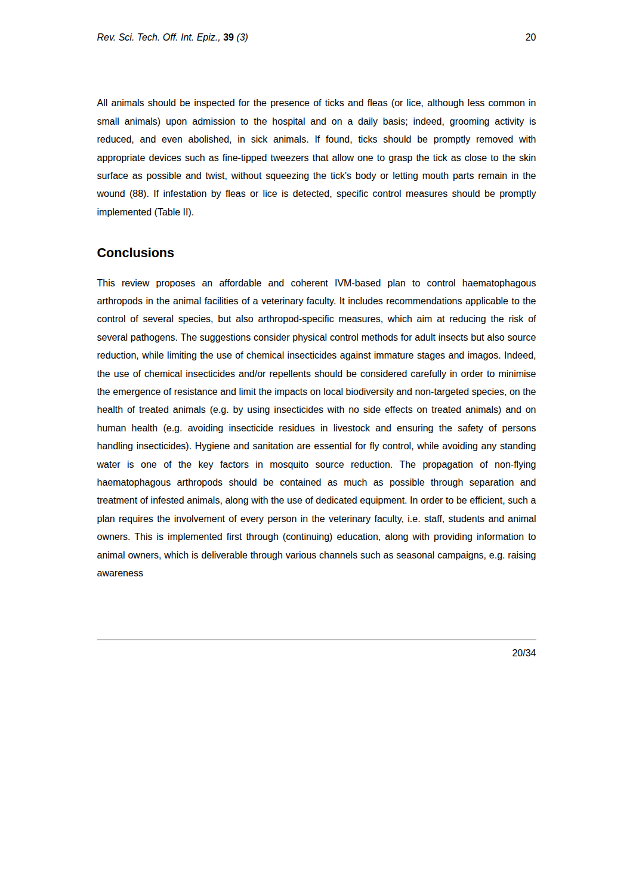Rev. Sci. Tech. Off. Int. Epiz., 39 (3) 20
All animals should be inspected for the presence of ticks and fleas (or lice, although less common in small animals) upon admission to the hospital and on a daily basis; indeed, grooming activity is reduced, and even abolished, in sick animals. If found, ticks should be promptly removed with appropriate devices such as fine-tipped tweezers that allow one to grasp the tick as close to the skin surface as possible and twist, without squeezing the tick's body or letting mouth parts remain in the wound (88). If infestation by fleas or lice is detected, specific control measures should be promptly implemented (Table II).
Conclusions
This review proposes an affordable and coherent IVM-based plan to control haematophagous arthropods in the animal facilities of a veterinary faculty. It includes recommendations applicable to the control of several species, but also arthropod-specific measures, which aim at reducing the risk of several pathogens. The suggestions consider physical control methods for adult insects but also source reduction, while limiting the use of chemical insecticides against immature stages and imagos. Indeed, the use of chemical insecticides and/or repellents should be considered carefully in order to minimise the emergence of resistance and limit the impacts on local biodiversity and non-targeted species, on the health of treated animals (e.g. by using insecticides with no side effects on treated animals) and on human health (e.g. avoiding insecticide residues in livestock and ensuring the safety of persons handling insecticides). Hygiene and sanitation are essential for fly control, while avoiding any standing water is one of the key factors in mosquito source reduction. The propagation of non-flying haematophagous arthropods should be contained as much as possible through separation and treatment of infested animals, along with the use of dedicated equipment. In order to be efficient, such a plan requires the involvement of every person in the veterinary faculty, i.e. staff, students and animal owners. This is implemented first through (continuing) education, along with providing information to animal owners, which is deliverable through various channels such as seasonal campaigns, e.g. raising awareness
20/34